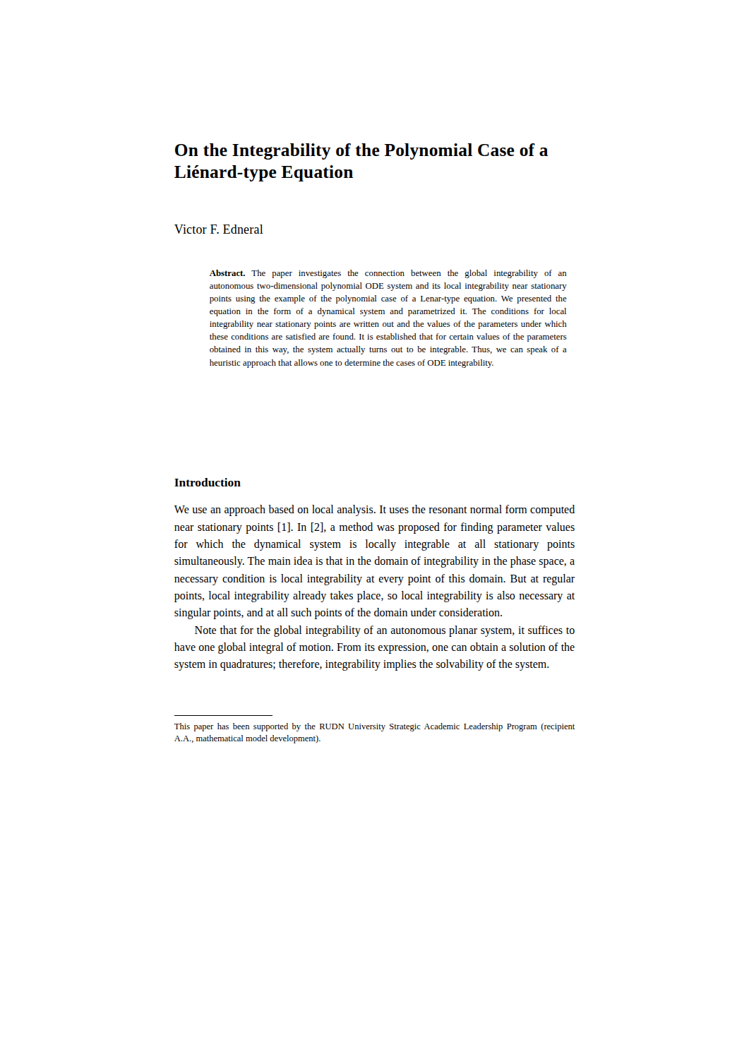On the Integrability of the Polynomial Case of a Liénard-type Equation
Victor F. Edneral
Abstract. The paper investigates the connection between the global integrability of an autonomous two-dimensional polynomial ODE system and its local integrability near stationary points using the example of the polynomial case of a Lenar-type equation. We presented the equation in the form of a dynamical system and parametrized it. The conditions for local integrability near stationary points are written out and the values of the parameters under which these conditions are satisfied are found. It is established that for certain values of the parameters obtained in this way, the system actually turns out to be integrable. Thus, we can speak of a heuristic approach that allows one to determine the cases of ODE integrability.
Introduction
We use an approach based on local analysis. It uses the resonant normal form computed near stationary points [1]. In [2], a method was proposed for finding parameter values for which the dynamical system is locally integrable at all stationary points simultaneously. The main idea is that in the domain of integrability in the phase space, a necessary condition is local integrability at every point of this domain. But at regular points, local integrability already takes place, so local integrability is also necessary at singular points, and at all such points of the domain under consideration.
Note that for the global integrability of an autonomous planar system, it suffices to have one global integral of motion. From its expression, one can obtain a solution of the system in quadratures; therefore, integrability implies the solvability of the system.
This paper has been supported by the RUDN University Strategic Academic Leadership Program (recipient A.A., mathematical model development).